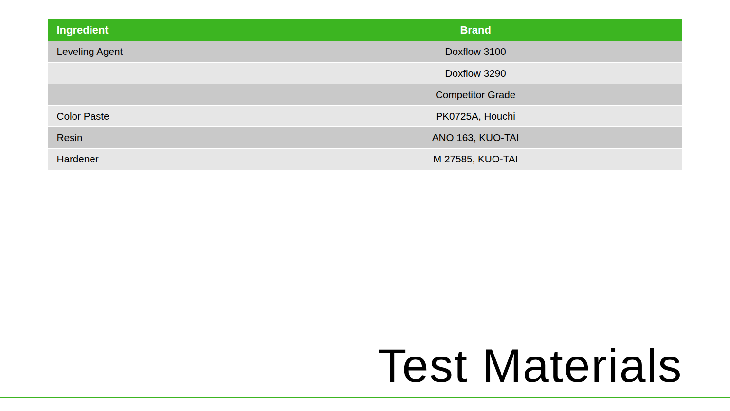| Ingredient | Brand |
| --- | --- |
| Leveling Agent | Doxflow 3100 |
| | Doxflow 3290 |
| | Competitor Grade |
| Color Paste | PK0725A, Houchi |
| Resin | ANO 163, KUO-TAI |
| Hardener | M 27585, KUO-TAI |
Test Materials